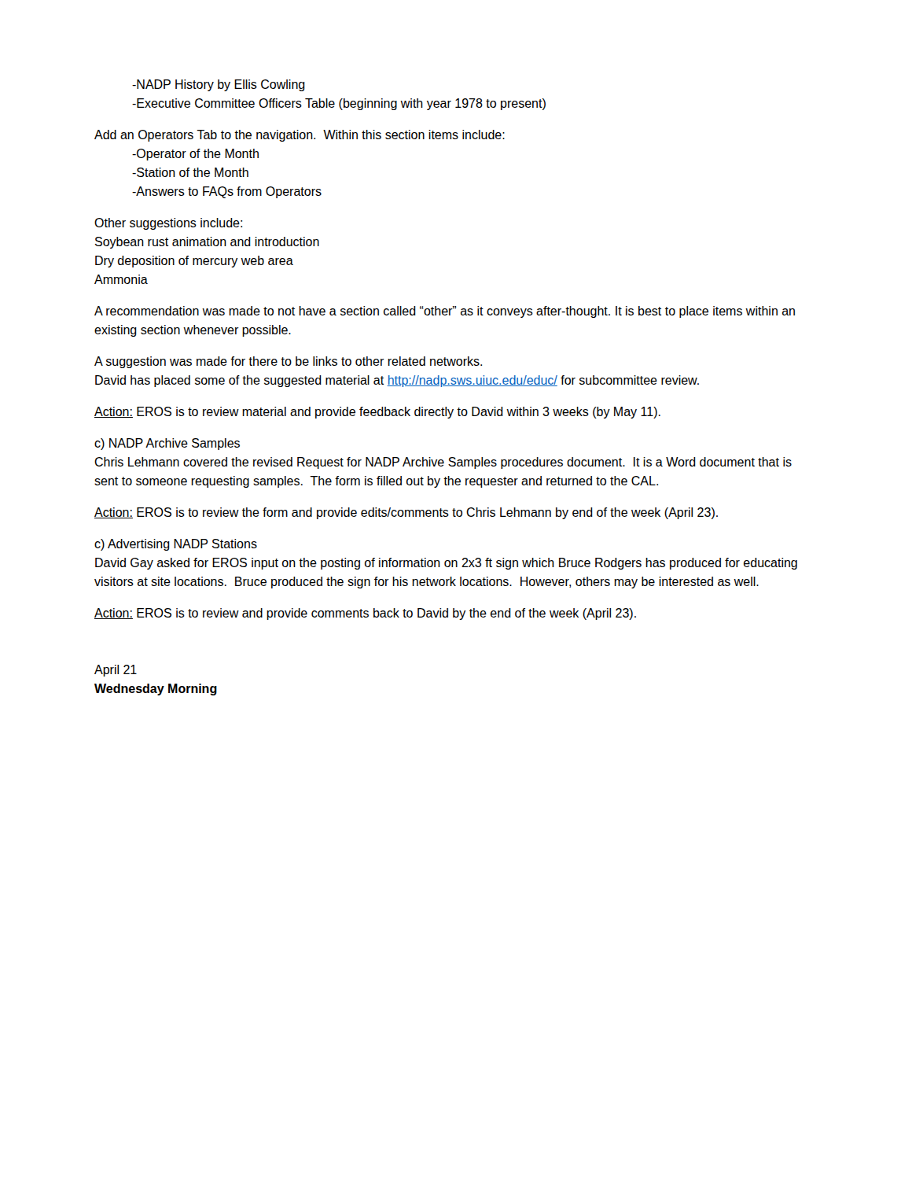-NADP History by Ellis Cowling
-Executive Committee Officers Table (beginning with year 1978 to present)
Add an Operators Tab to the navigation. Within this section items include:
-Operator of the Month
-Station of the Month
-Answers to FAQs from Operators
Other suggestions include:
Soybean rust animation and introduction
Dry deposition of mercury web area
Ammonia
A recommendation was made to not have a section called “other” as it conveys after-thought. It is best to place items within an existing section whenever possible.
A suggestion was made for there to be links to other related networks.
David has placed some of the suggested material at http://nadp.sws.uiuc.edu/educ/ for subcommittee review.
Action: EROS is to review material and provide feedback directly to David within 3 weeks (by May 11).
c) NADP Archive Samples
Chris Lehmann covered the revised Request for NADP Archive Samples procedures document. It is a Word document that is sent to someone requesting samples. The form is filled out by the requester and returned to the CAL.
Action: EROS is to review the form and provide edits/comments to Chris Lehmann by end of the week (April 23).
c) Advertising NADP Stations
David Gay asked for EROS input on the posting of information on 2x3 ft sign which Bruce Rodgers has produced for educating visitors at site locations. Bruce produced the sign for his network locations. However, others may be interested as well.
Action: EROS is to review and provide comments back to David by the end of the week (April 23).
April 21
Wednesday Morning